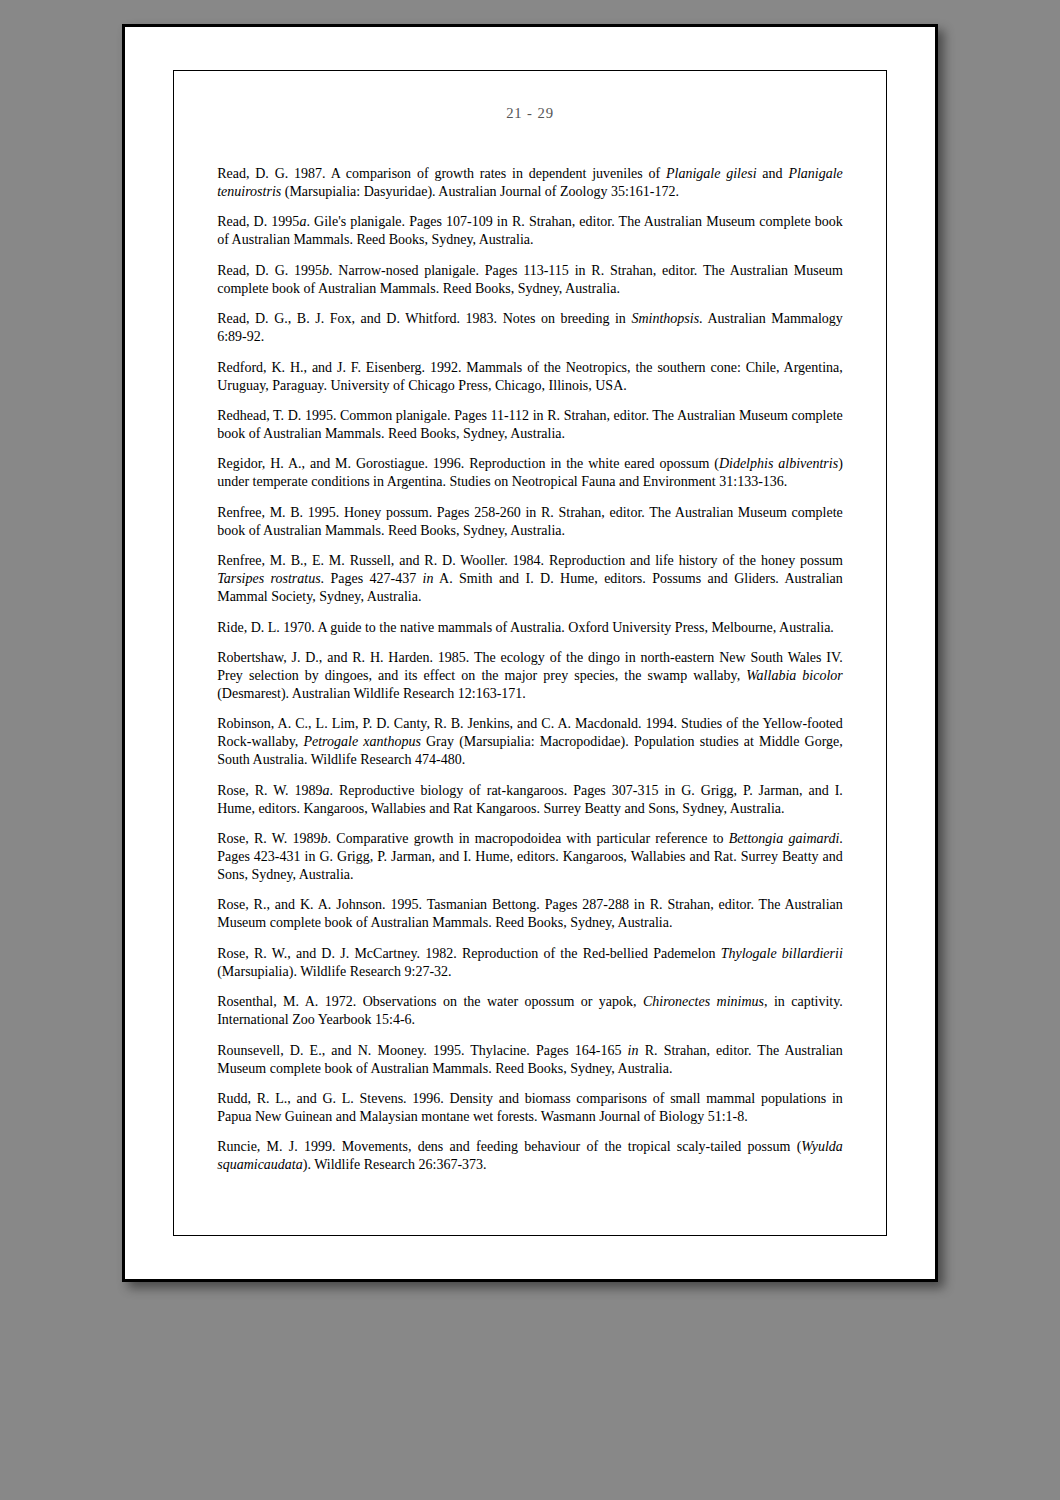21 - 29
Read, D. G. 1987. A comparison of growth rates in dependent juveniles of Planigale gilesi and Planigale tenuirostris (Marsupialia: Dasyuridae). Australian Journal of Zoology 35:161-172.
Read, D. 1995a. Gile's planigale. Pages 107-109 in R. Strahan, editor. The Australian Museum complete book of Australian Mammals. Reed Books, Sydney, Australia.
Read, D. G. 1995b. Narrow-nosed planigale. Pages 113-115 in R. Strahan, editor. The Australian Museum complete book of Australian Mammals. Reed Books, Sydney, Australia.
Read, D. G., B. J. Fox, and D. Whitford. 1983. Notes on breeding in Sminthopsis. Australian Mammalogy 6:89-92.
Redford, K. H., and J. F. Eisenberg. 1992. Mammals of the Neotropics, the southern cone: Chile, Argentina, Uruguay, Paraguay. University of Chicago Press, Chicago, Illinois, USA.
Redhead, T. D. 1995. Common planigale. Pages 11-112 in R. Strahan, editor. The Australian Museum complete book of Australian Mammals. Reed Books, Sydney, Australia.
Regidor, H. A., and M. Gorostiague. 1996. Reproduction in the white eared opossum (Didelphis albiventris) under temperate conditions in Argentina. Studies on Neotropical Fauna and Environment 31:133-136.
Renfree, M. B. 1995. Honey possum. Pages 258-260 in R. Strahan, editor. The Australian Museum complete book of Australian Mammals. Reed Books, Sydney, Australia.
Renfree, M. B., E. M. Russell, and R. D. Wooller. 1984. Reproduction and life history of the honey possum Tarsipes rostratus. Pages 427-437 in A. Smith and I. D. Hume, editors. Possums and Gliders. Australian Mammal Society, Sydney, Australia.
Ride, D. L. 1970. A guide to the native mammals of Australia. Oxford University Press, Melbourne, Australia.
Robertshaw, J. D., and R. H. Harden. 1985. The ecology of the dingo in north-eastern New South Wales IV. Prey selection by dingoes, and its effect on the major prey species, the swamp wallaby, Wallabia bicolor (Desmarest). Australian Wildlife Research 12:163-171.
Robinson, A. C., L. Lim, P. D. Canty, R. B. Jenkins, and C. A. Macdonald. 1994. Studies of the Yellow-footed Rock-wallaby, Petrogale xanthopus Gray (Marsupialia: Macropodidae). Population studies at Middle Gorge, South Australia. Wildlife Research 474-480.
Rose, R. W. 1989a. Reproductive biology of rat-kangaroos. Pages 307-315 in G. Grigg, P. Jarman, and I. Hume, editors. Kangaroos, Wallabies and Rat Kangaroos. Surrey Beatty and Sons, Sydney, Australia.
Rose, R. W. 1989b. Comparative growth in macropodoidea with particular reference to Bettongia gaimardi. Pages 423-431 in G. Grigg, P. Jarman, and I. Hume, editors. Kangaroos, Wallabies and Rat. Surrey Beatty and Sons, Sydney, Australia.
Rose, R., and K. A. Johnson. 1995. Tasmanian Bettong. Pages 287-288 in R. Strahan, editor. The Australian Museum complete book of Australian Mammals. Reed Books, Sydney, Australia.
Rose, R. W., and D. J. McCartney. 1982. Reproduction of the Red-bellied Pademelon Thylogale billardierii (Marsupialia). Wildlife Research 9:27-32.
Rosenthal, M. A. 1972. Observations on the water opossum or yapok, Chironectes minimus, in captivity. International Zoo Yearbook 15:4-6.
Rounsevell, D. E., and N. Mooney. 1995. Thylacine. Pages 164-165 in R. Strahan, editor. The Australian Museum complete book of Australian Mammals. Reed Books, Sydney, Australia.
Rudd, R. L., and G. L. Stevens. 1996. Density and biomass comparisons of small mammal populations in Papua New Guinean and Malaysian montane wet forests. Wasmann Journal of Biology 51:1-8.
Runcie, M. J. 1999. Movements, dens and feeding behaviour of the tropical scaly-tailed possum (Wyulda squamicaudata). Wildlife Research 26:367-373.